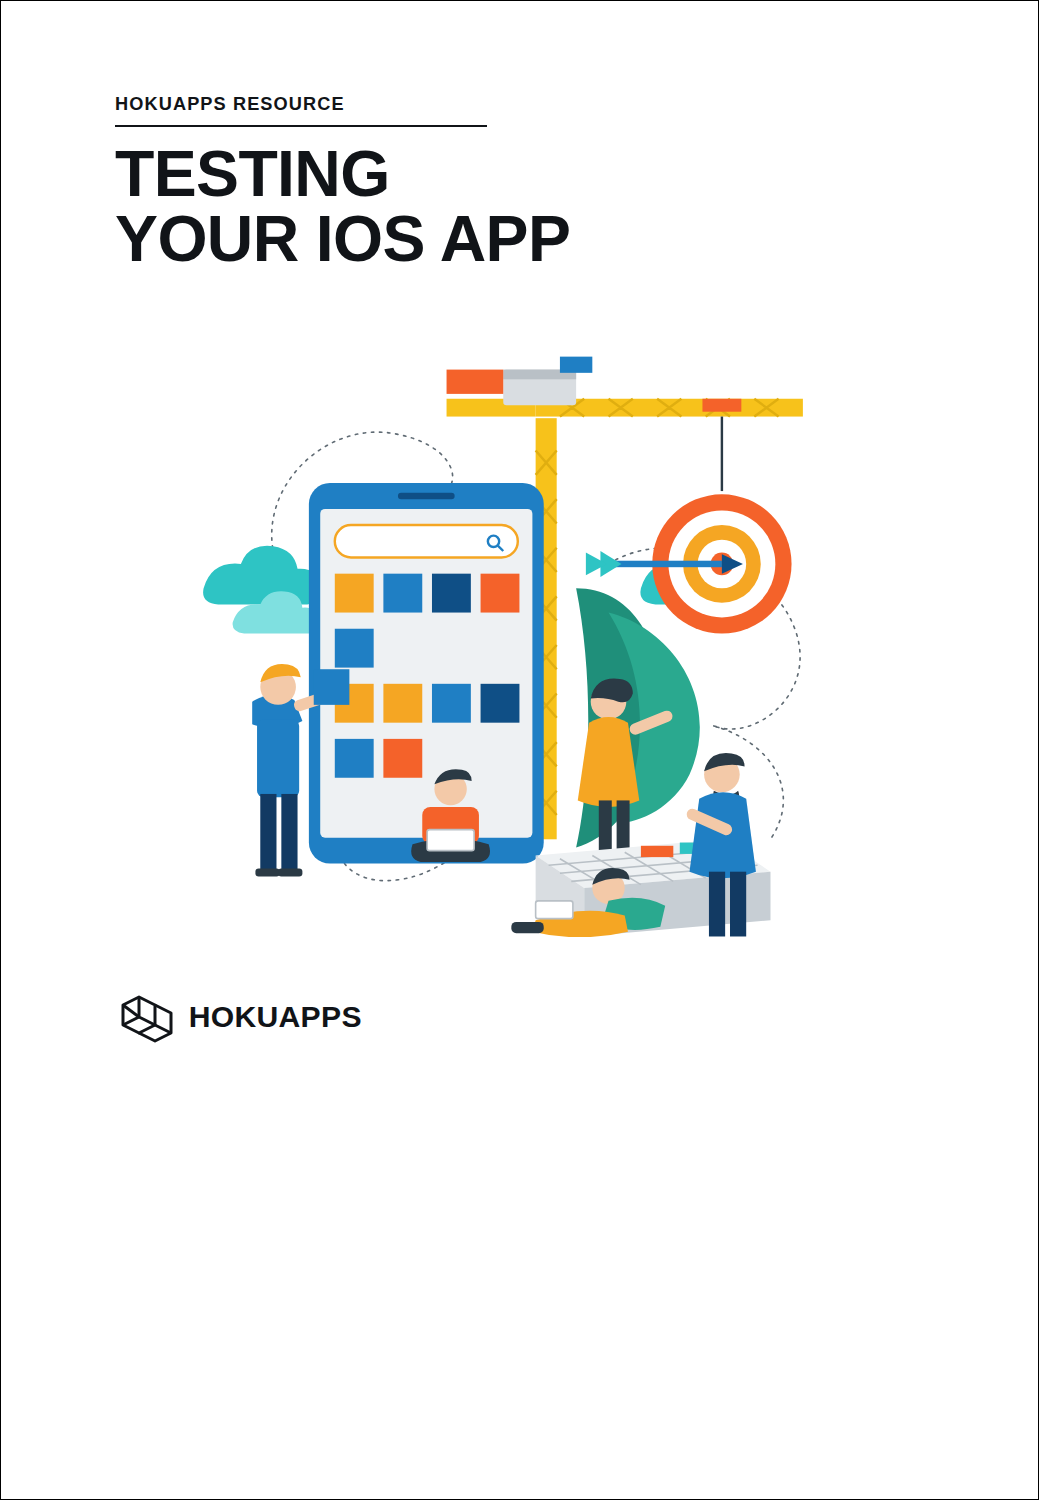HokuApps Resource
Testing Your iOS App
App development and testing illustration
HokuApps